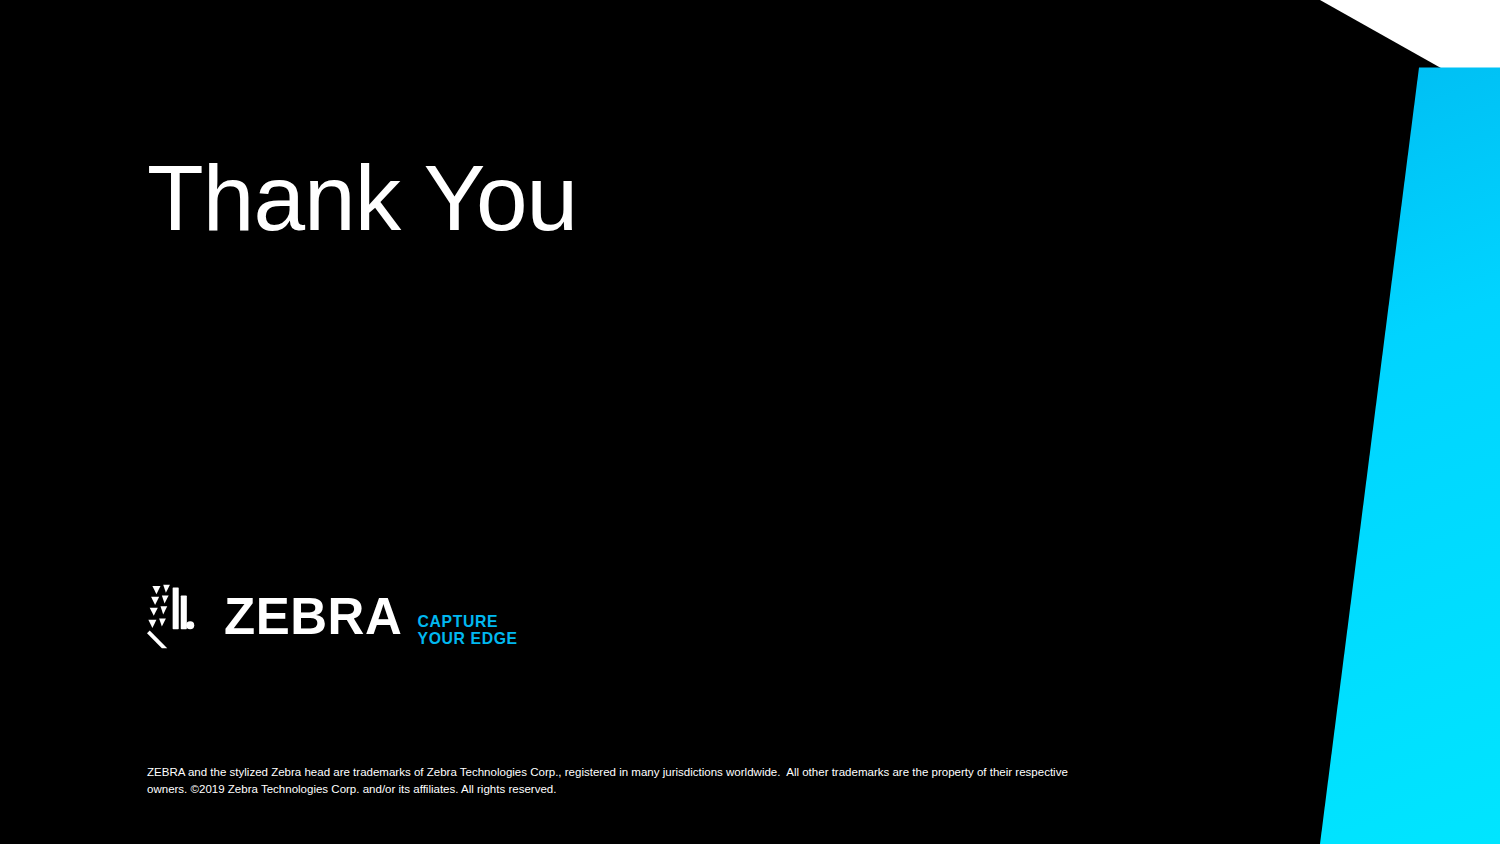Thank You
ZEBRA CAPTURE
YOUR EDGE
ZEBRA and the stylized Zebra head are trademarks of Zebra Technologies Corp., registered in many jurisdictions worldwide. All other trademarks are the property of their respective owners. ©2019 Zebra Technologies Corp. and/or its affiliates. All rights reserved.